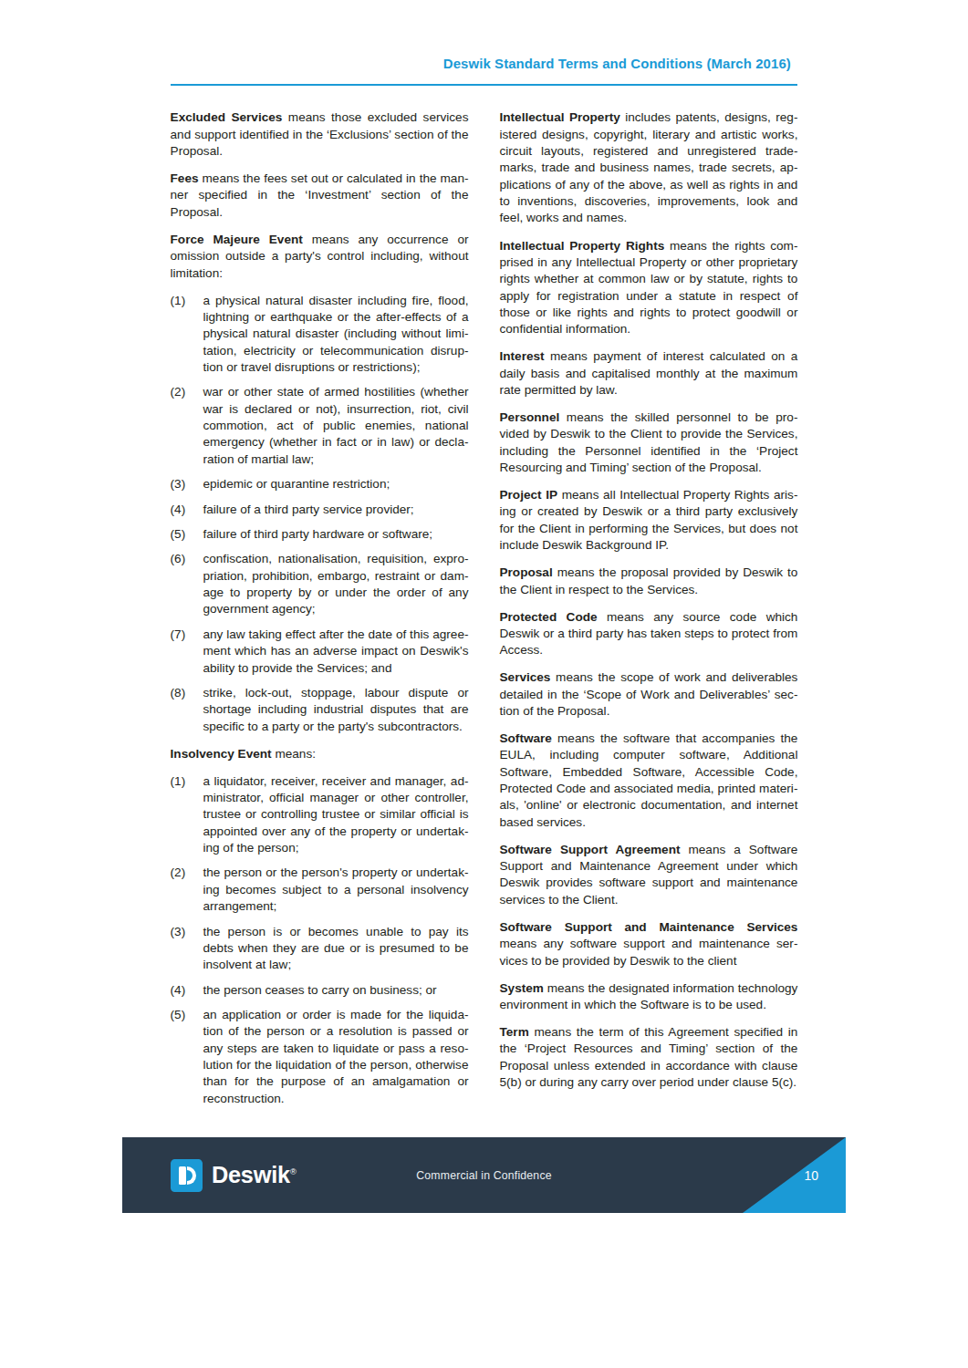Deswik Standard Terms and Conditions (March 2016)
Excluded Services means those excluded services and support identified in the ‘Exclusions’ section of the Proposal.
Fees means the fees set out or calculated in the manner specified in the ‘Investment’ section of the Proposal.
Force Majeure Event means any occurrence or omission outside a party's control including, without limitation:
a physical natural disaster including fire, flood, lightning or earthquake or the after-effects of a physical natural disaster (including without limitation, electricity or telecommunication disruption or travel disruptions or restrictions);
war or other state of armed hostilities (whether war is declared or not), insurrection, riot, civil commotion, act of public enemies, national emergency (whether in fact or in law) or declaration of martial law;
epidemic or quarantine restriction;
failure of a third party service provider;
failure of third party hardware or software;
confiscation, nationalisation, requisition, expropriation, prohibition, embargo, restraint or damage to property by or under the order of any government agency;
any law taking effect after the date of this agreement which has an adverse impact on Deswik's ability to provide the Services; and
strike, lock-out, stoppage, labour dispute or shortage including industrial disputes that are specific to a party or the party's subcontractors.
Insolvency Event means:
a liquidator, receiver, receiver and manager, administrator, official manager or other controller, trustee or controlling trustee or similar official is appointed over any of the property or undertaking of the person;
the person or the person's property or undertaking becomes subject to a personal insolvency arrangement;
the person is or becomes unable to pay its debts when they are due or is presumed to be insolvent at law;
the person ceases to carry on business; or
an application or order is made for the liquidation of the person or a resolution is passed or any steps are taken to liquidate or pass a resolution for the liquidation of the person, otherwise than for the purpose of an amalgamation or reconstruction.
Intellectual Property includes patents, designs, registered designs, copyright, literary and artistic works, circuit layouts, registered and unregistered trademarks, trade and business names, trade secrets, applications of any of the above, as well as rights in and to inventions, discoveries, improvements, look and feel, works and names.
Intellectual Property Rights means the rights comprised in any Intellectual Property or other proprietary rights whether at common law or by statute, rights to apply for registration under a statute in respect of those or like rights and rights to protect goodwill or confidential information.
Interest means payment of interest calculated on a daily basis and capitalised monthly at the maximum rate permitted by law.
Personnel means the skilled personnel to be provided by Deswik to the Client to provide the Services, including the Personnel identified in the ‘Project Resourcing and Timing’ section of the Proposal.
Project IP means all Intellectual Property Rights arising or created by Deswik or a third party exclusively for the Client in performing the Services, but does not include Deswik Background IP.
Proposal means the proposal provided by Deswik to the Client in respect to the Services.
Protected Code means any source code which Deswik or a third party has taken steps to protect from Access.
Services means the scope of work and deliverables detailed in the ‘Scope of Work and Deliverables’ section of the Proposal.
Software means the software that accompanies the EULA, including computer software, Additional Software, Embedded Software, Accessible Code, Protected Code and associated media, printed materials, 'online' or electronic documentation, and internet based services.
Software Support Agreement means a Software Support and Maintenance Agreement under which Deswik provides software support and maintenance services to the Client.
Software Support and Maintenance Services means any software support and maintenance services to be provided by Deswik to the client
System means the designated information technology environment in which the Software is to be used.
Term means the term of this Agreement specified in the ‘Project Resources and Timing’ section of the Proposal unless extended in accordance with clause 5(b) or during any carry over period under clause 5(c).
Deswik®
Commercial in Confidence
10